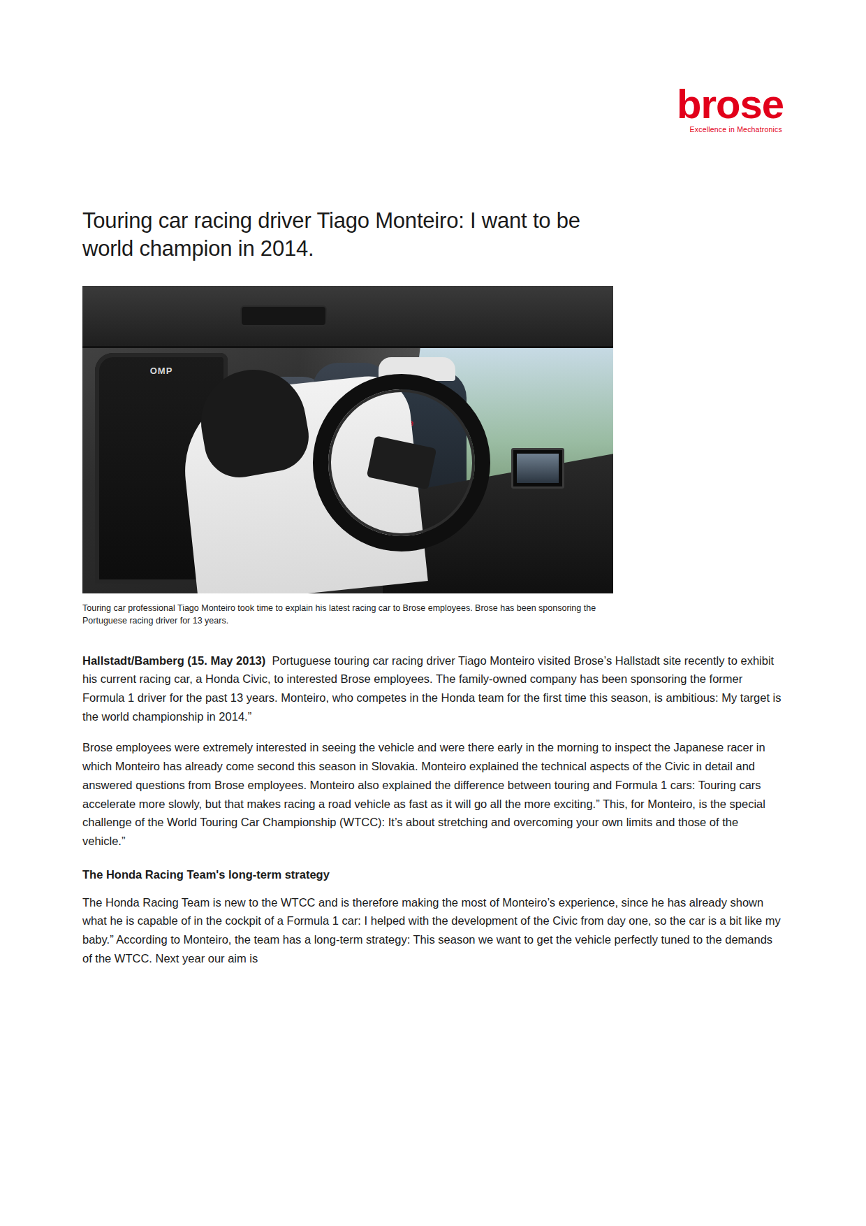brose
Excellence in Mechatronics
Touring car racing driver Tiago Monteiro: I want to be world champion in 2014.
Touring car professional Tiago Monteiro took time to explain his latest racing car to Brose employees. Brose has been sponsoring the Portuguese racing driver for 13 years.
Hallstadt/Bamberg (15. May 2013) Portuguese touring car racing driver Tiago Monteiro visited Brose’s Hallstadt site recently to exhibit his current racing car, a Honda Civic, to interested Brose employees. The family-owned company has been sponsoring the former Formula 1 driver for the past 13 years. Monteiro, who competes in the Honda team for the first time this season, is ambitious: My target is the world championship in 2014.”
Brose employees were extremely interested in seeing the vehicle and were there early in the morning to inspect the Japanese racer in which Monteiro has already come second this season in Slovakia. Monteiro explained the technical aspects of the Civic in detail and answered questions from Brose employees. Monteiro also explained the difference between touring and Formula 1 cars: Touring cars accelerate more slowly, but that makes racing a road vehicle as fast as it will go all the more exciting.” This, for Monteiro, is the special challenge of the World Touring Car Championship (WTCC): It’s about stretching and overcoming your own limits and those of the vehicle.”
The Honda Racing Team's long-term strategy
The Honda Racing Team is new to the WTCC and is therefore making the most of Monteiro’s experience, since he has already shown what he is capable of in the cockpit of a Formula 1 car: I helped with the development of the Civic from day one, so the car is a bit like my baby.” According to Monteiro, the team has a long-term strategy: This season we want to get the vehicle perfectly tuned to the demands of the WTCC. Next year our aim is